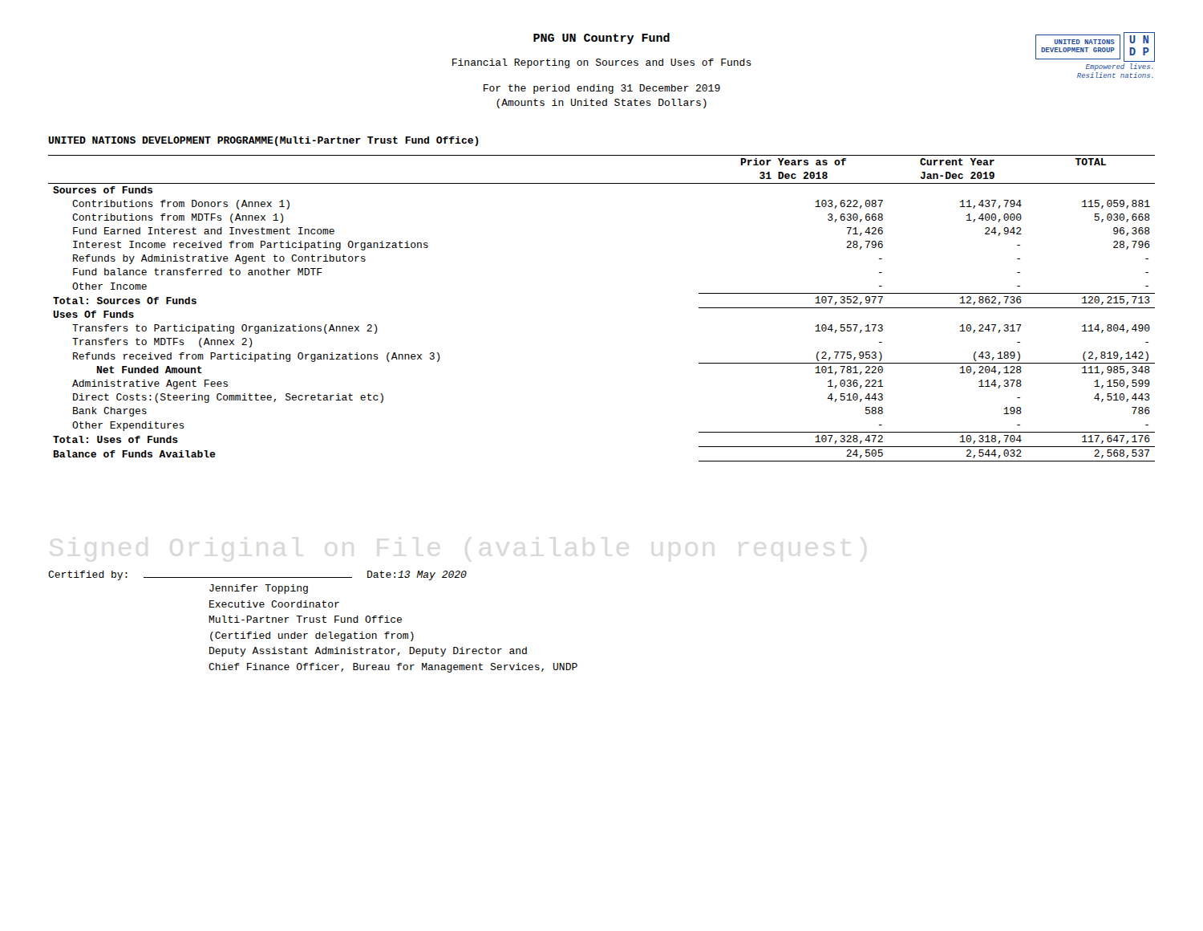UNITED NATIONS
DEVELOPMENT GROUP U N
D P
Empowered lives.
Resilient nations.
PNG UN Country Fund
Financial Reporting on Sources and Uses of Funds
For the period ending 31 December 2019
(Amounts in United States Dollars)
UNITED NATIONS DEVELOPMENT PROGRAMME(Multi-Partner Trust Fund Office)
| | Prior Years as of | Current Year | TOTAL |
| --- | --- | --- | --- |
| | 31 Dec 2018 | Jan-Dec 2019 | |
| Sources of Funds |
| Contributions from Donors (Annex 1) | 103,622,087 | 11,437,794 | 115,059,881 |
| Contributions from MDTFs (Annex 1) | 3,630,668 | 1,400,000 | 5,030,668 |
| Fund Earned Interest and Investment Income | 71,426 | 24,942 | 96,368 |
| Interest Income received from Participating Organizations | 28,796 | - | 28,796 |
| Refunds by Administrative Agent to Contributors | - | - | - |
| Fund balance transferred to another MDTF | - | - | - |
| Other Income | - | - | - |
| Total: Sources Of Funds | 107,352,977 | 12,862,736 | 120,215,713 |
| Uses Of Funds |
| Transfers to Participating Organizations(Annex 2) | 104,557,173 | 10,247,317 | 114,804,490 |
| Transfers to MDTFs (Annex 2) | - | - | - |
| Refunds received from Participating Organizations (Annex 3) | (2,775,953) | (43,189) | (2,819,142) |
| Net Funded Amount | 101,781,220 | 10,204,128 | 111,985,348 |
| Administrative Agent Fees | 1,036,221 | 114,378 | 1,150,599 |
| Direct Costs:(Steering Committee, Secretariat etc) | 4,510,443 | - | 4,510,443 |
| Bank Charges | 588 | 198 | 786 |
| Other Expenditures | - | - | - |
| Total: Uses of Funds | 107,328,472 | 10,318,704 | 117,647,176 |
| Balance of Funds Available | 24,505 | 2,544,032 | 2,568,537 |
Signed Original on File (available upon request)
Certified by: Date:13 May 2020
Jennifer Topping
Executive Coordinator
Multi-Partner Trust Fund Office
(Certified under delegation from)
Deputy Assistant Administrator, Deputy Director and
Chief Finance Officer, Bureau for Management Services, UNDP